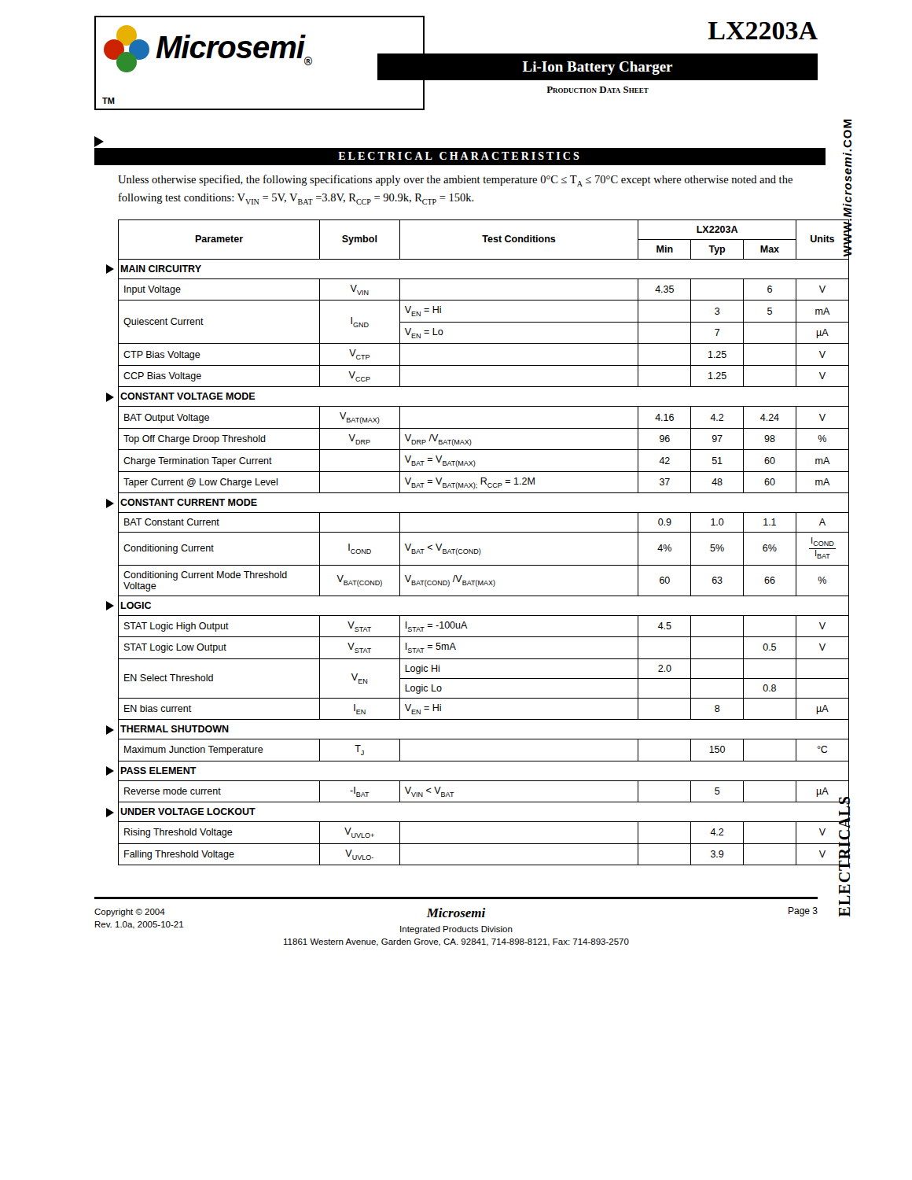Microsemi® TM
LX2203A
Li-Ion Battery Charger
Production Data Sheet
WWW.Microsemi.COM
ELECTRICALS
ELECTRICAL CHARACTERISTICS
Unless otherwise specified, the following specifications apply over the ambient temperature 0°C ≤ TA ≤ 70°C except where otherwise noted and the following test conditions: VVIN = 5V, VBAT =3.8V, RCCP = 90.9k, RCTP = 150k.
| Parameter | Symbol | Test Conditions | LX2203A | Units |
| --- | --- | --- | --- | --- |
| Min | Typ | Max |
| MAIN CIRCUITRY |
| Input Voltage | V VIN | | 4.35 | | 6 | V |
| Quiescent Current | I GND | V EN = Hi | | 3 | 5 | mA |
| V EN = Lo | | 7 | | µA |
| CTP Bias Voltage | V CTP | | | 1.25 | | V |
| CCP Bias Voltage | V CCP | | | 1.25 | | V |
| CONSTANT VOLTAGE MODE |
| BAT Output Voltage | V BAT(MAX) | | 4.16 | 4.2 | 4.24 | V |
| Top Off Charge Droop Threshold | V DRP | V DRP /V BAT(MAX) | 96 | 97 | 98 | % |
| Charge Termination Taper Current | | V BAT = V BAT(MAX) | 42 | 51 | 60 | mA |
| Taper Current @ Low Charge Level | | V BAT = V BAT(MAX); R CCP = 1.2M | 37 | 48 | 60 | mA |
| CONSTANT CURRENT MODE |
| BAT Constant Current | | | 0.9 | 1.0 | 1.1 | A |
| Conditioning Current | I COND | V BAT < V BAT(COND) | 4% | 5% | 6% | I COND I BAT |
| Conditioning Current Mode Threshold Voltage | V BAT(COND) | V BAT(COND) /V BAT(MAX) | 60 | 63 | 66 | % |
| LOGIC |
| STAT Logic High Output | V STAT | I STAT = -100uA | 4.5 | | | V |
| STAT Logic Low Output | V STAT | I STAT = 5mA | | | 0.5 | V |
| EN Select Threshold | V EN | Logic Hi | 2.0 | | | |
| Logic Lo | | | 0.8 | |
| EN bias current | I EN | V EN = Hi | | 8 | | µA |
| THERMAL SHUTDOWN |
| Maximum Junction Temperature | T J | | | 150 | | °C |
| PASS ELEMENT |
| Reverse mode current | -I BAT | V VIN < V BAT | | 5 | | µA |
| UNDER VOLTAGE LOCKOUT |
| Rising Threshold Voltage | V UVLO+ | | | 4.2 | | V |
| Falling Threshold Voltage | V UVLO- | | | 3.9 | | V |
Copyright © 2004
Rev. 1.0a, 2005-10-21
Microsemi
Integrated Products Division
11861 Western Avenue, Garden Grove, CA. 92841, 714-898-8121, Fax: 714-893-2570
Page 3